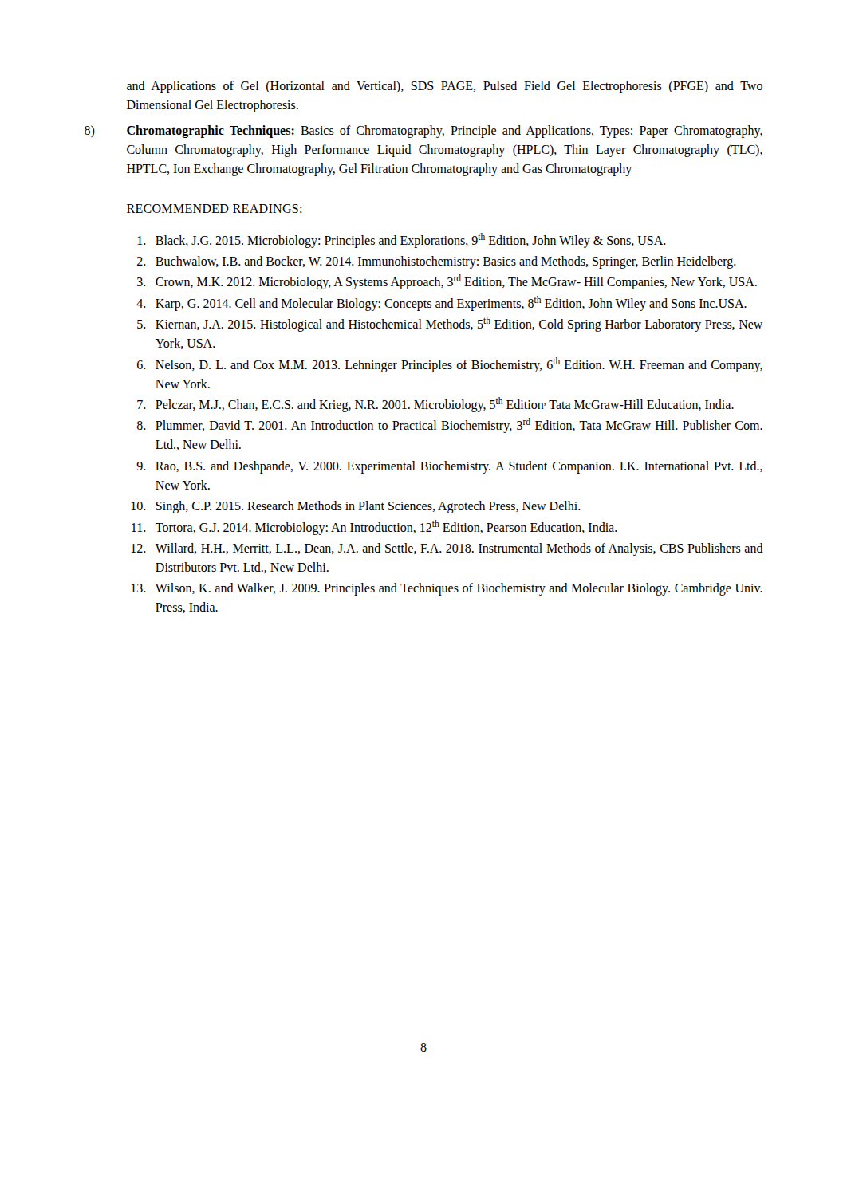and Applications of Gel (Horizontal and Vertical), SDS PAGE, Pulsed Field Gel Electrophoresis (PFGE) and Two Dimensional Gel Electrophoresis.
8) Chromatographic Techniques: Basics of Chromatography, Principle and Applications, Types: Paper Chromatography, Column Chromatography, High Performance Liquid Chromatography (HPLC), Thin Layer Chromatography (TLC), HPTLC, Ion Exchange Chromatography, Gel Filtration Chromatography and Gas Chromatography
RECOMMENDED READINGS:
Black, J.G. 2015. Microbiology: Principles and Explorations, 9th Edition, John Wiley & Sons, USA.
Buchwalow, I.B. and Bocker, W. 2014. Immunohistochemistry: Basics and Methods, Springer, Berlin Heidelberg.
Crown, M.K. 2012. Microbiology, A Systems Approach, 3rd Edition, The McGraw- Hill Companies, New York, USA.
Karp, G. 2014. Cell and Molecular Biology: Concepts and Experiments, 8th Edition, John Wiley and Sons Inc.USA.
Kiernan, J.A. 2015. Histological and Histochemical Methods, 5th Edition, Cold Spring Harbor Laboratory Press, New York, USA.
Nelson, D. L. and Cox M.M. 2013. Lehninger Principles of Biochemistry, 6th Edition. W.H. Freeman and Company, New York.
Pelczar, M.J., Chan, E.C.S. and Krieg, N.R. 2001. Microbiology, 5th Edition, Tata McGraw-Hill Education, India.
Plummer, David T. 2001. An Introduction to Practical Biochemistry, 3rd Edition, Tata McGraw Hill. Publisher Com. Ltd., New Delhi.
Rao, B.S. and Deshpande, V. 2000. Experimental Biochemistry. A Student Companion. I.K. International Pvt. Ltd., New York.
Singh, C.P. 2015. Research Methods in Plant Sciences, Agrotech Press, New Delhi.
Tortora, G.J. 2014. Microbiology: An Introduction, 12th Edition, Pearson Education, India.
Willard, H.H., Merritt, L.L., Dean, J.A. and Settle, F.A. 2018. Instrumental Methods of Analysis, CBS Publishers and Distributors Pvt. Ltd., New Delhi.
Wilson, K. and Walker, J. 2009. Principles and Techniques of Biochemistry and Molecular Biology. Cambridge Univ. Press, India.
8